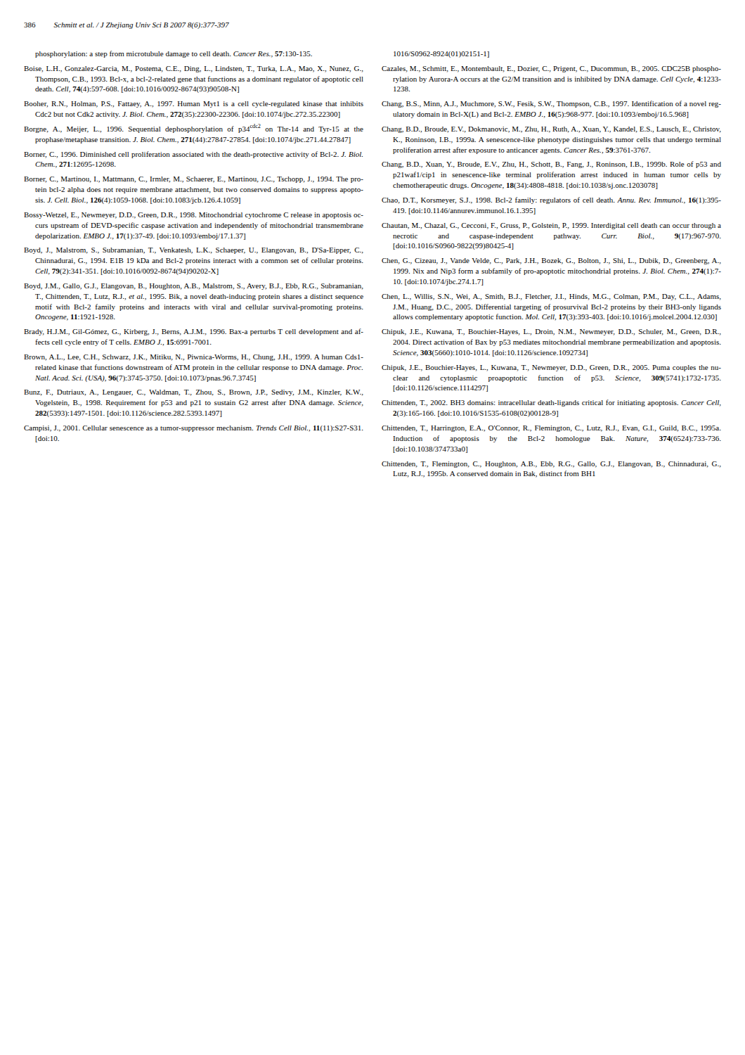386 Schmitt et al. / J Zhejiang Univ Sci B 2007 8(6):377-397
phosphorylation: a step from microtubule damage to cell death. Cancer Res., 57:130-135.
Boise, L.H., Gonzalez-Garcia, M., Postema, C.E., Ding, L., Lindsten, T., Turka, L.A., Mao, X., Nunez, G., Thompson, C.B., 1993. Bcl-x, a bcl-2-related gene that functions as a dominant regulator of apoptotic cell death. Cell, 74(4):597-608. [doi:10.1016/0092-8674(93)90508-N]
Booher, R.N., Holman, P.S., Fattaey, A., 1997. Human Myt1 is a cell cycle-regulated kinase that inhibits Cdc2 but not Cdk2 activity. J. Biol. Chem., 272(35):22300-22306. [doi:10.1074/jbc.272.35.22300]
Borgne, A., Meijer, L., 1996. Sequential dephosphorylation of p34cdc2 on Thr-14 and Tyr-15 at the prophase/metaphase transition. J. Biol. Chem., 271(44):27847-27854. [doi:10.1074/jbc.271.44.27847]
Borner, C., 1996. Diminished cell proliferation associated with the death-protective activity of Bcl-2. J. Biol. Chem., 271:12695-12698.
Borner, C., Martinou, I., Mattmann, C., Irmler, M., Schaerer, E., Martinou, J.C., Tschopp, J., 1994. The protein bcl-2 alpha does not require membrane attachment, but two conserved domains to suppress apoptosis. J. Cell. Biol., 126(4):1059-1068. [doi:10.1083/jcb.126.4.1059]
Bossy-Wetzel, E., Newmeyer, D.D., Green, D.R., 1998. Mitochondrial cytochrome C release in apoptosis occurs upstream of DEVD-specific caspase activation and independently of mitochondrial transmembrane depolarization. EMBO J., 17(1):37-49. [doi:10.1093/emboj/17.1.37]
Boyd, J., Malstrom, S., Subramanian, T., Venkatesh, L.K., Schaeper, U., Elangovan, B., D'Sa-Eipper, C., Chinnadurai, G., 1994. E1B 19 kDa and Bcl-2 proteins interact with a common set of cellular proteins. Cell, 79(2):341-351. [doi:10.1016/0092-8674(94)90202-X]
Boyd, J.M., Gallo, G.J., Elangovan, B., Houghton, A.B., Malstrom, S., Avery, B.J., Ebb, R.G., Subramanian, T., Chittenden, T., Lutz, R.J., et al., 1995. Bik, a novel death-inducing protein shares a distinct sequence motif with Bcl-2 family proteins and interacts with viral and cellular survival-promoting proteins. Oncogene, 11:1921-1928.
Brady, H.J.M., Gil-Gómez, G., Kirberg, J., Berns, A.J.M., 1996. Bax-a perturbs T cell development and affects cell cycle entry of T cells. EMBO J., 15:6991-7001.
Brown, A.L., Lee, C.H., Schwarz, J.K., Mitiku, N., Piwnica-Worms, H., Chung, J.H., 1999. A human Cds1-related kinase that functions downstream of ATM protein in the cellular response to DNA damage. Proc. Natl. Acad. Sci. (USA), 96(7):3745-3750. [doi:10.1073/pnas.96.7.3745]
Bunz, F., Dutriaux, A., Lengauer, C., Waldman, T., Zhou, S., Brown, J.P., Sedivy, J.M., Kinzler, K.W., Vogelstein, B., 1998. Requirement for p53 and p21 to sustain G2 arrest after DNA damage. Science, 282(5393):1497-1501. [doi:10.1126/science.282.5393.1497]
Campisi, J., 2001. Cellular senescence as a tumor-suppressor mechanism. Trends Cell Biol., 11(11):S27-S31. [doi:10.
1016/S0962-8924(01)02151-1]
Cazales, M., Schmitt, E., Montembault, E., Dozier, C., Prigent, C., Ducommun, B., 2005. CDC25B phosphorylation by Aurora-A occurs at the G2/M transition and is inhibited by DNA damage. Cell Cycle, 4:1233-1238.
Chang, B.S., Minn, A.J., Muchmore, S.W., Fesik, S.W., Thompson, C.B., 1997. Identification of a novel regulatory domain in Bcl-X(L) and Bcl-2. EMBO J., 16(5):968-977. [doi:10.1093/emboj/16.5.968]
Chang, B.D., Broude, E.V., Dokmanovic, M., Zhu, H., Ruth, A., Xuan, Y., Kandel, E.S., Lausch, E., Christov, K., Roninson, I.B., 1999a. A senescence-like phenotype distinguishes tumor cells that undergo terminal proliferation arrest after exposure to anticancer agents. Cancer Res., 59:3761-3767.
Chang, B.D., Xuan, Y., Broude, E.V., Zhu, H., Schott, B., Fang, J., Roninson, I.B., 1999b. Role of p53 and p21waf1/cip1 in senescence-like terminal proliferation arrest induced in human tumor cells by chemotherapeutic drugs. Oncogene, 18(34):4808-4818. [doi:10.1038/sj.onc.1203078]
Chao, D.T., Korsmeyer, S.J., 1998. Bcl-2 family: regulators of cell death. Annu. Rev. Immunol., 16(1):395-419. [doi:10.1146/annurev.immunol.16.1.395]
Chautan, M., Chazal, G., Cecconi, F., Gruss, P., Golstein, P., 1999. Interdigital cell death can occur through a necrotic and caspase-independent pathway. Curr. Biol., 9(17):967-970. [doi:10.1016/S0960-9822(99)80425-4]
Chen, G., Cizeau, J., Vande Velde, C., Park, J.H., Bozek, G., Bolton, J., Shi, L., Dubik, D., Greenberg, A., 1999. Nix and Nip3 form a subfamily of pro-apoptotic mitochondrial proteins. J. Biol. Chem., 274(1):7-10. [doi:10.1074/jbc.274.1.7]
Chen, L., Willis, S.N., Wei, A., Smith, B.J., Fletcher, J.I., Hinds, M.G., Colman, P.M., Day, C.L., Adams, J.M., Huang, D.C., 2005. Differential targeting of prosurvival Bcl-2 proteins by their BH3-only ligands allows complementary apoptotic function. Mol. Cell, 17(3):393-403. [doi:10.1016/j.molcel.2004.12.030]
Chipuk, J.E., Kuwana, T., Bouchier-Hayes, L., Droin, N.M., Newmeyer, D.D., Schuler, M., Green, D.R., 2004. Direct activation of Bax by p53 mediates mitochondrial membrane permeabilization and apoptosis. Science, 303(5660):1010-1014. [doi:10.1126/science.1092734]
Chipuk, J.E., Bouchier-Hayes, L., Kuwana, T., Newmeyer, D.D., Green, D.R., 2005. Puma couples the nuclear and cytoplasmic proapoptotic function of p53. Science, 309(5741):1732-1735. [doi:10.1126/science.1114297]
Chittenden, T., 2002. BH3 domains: intracellular death-ligands critical for initiating apoptosis. Cancer Cell, 2(3):165-166. [doi:10.1016/S1535-6108(02)00128-9]
Chittenden, T., Harrington, E.A., O'Connor, R., Flemington, C., Lutz, R.J., Evan, G.I., Guild, B.C., 1995a. Induction of apoptosis by the Bcl-2 homologue Bak. Nature, 374(6524):733-736. [doi:10.1038/374733a0]
Chittenden, T., Flemington, C., Houghton, A.B., Ebb, R.G., Gallo, G.J., Elangovan, B., Chinnadurai, G., Lutz, R.J., 1995b. A conserved domain in Bak, distinct from BH1